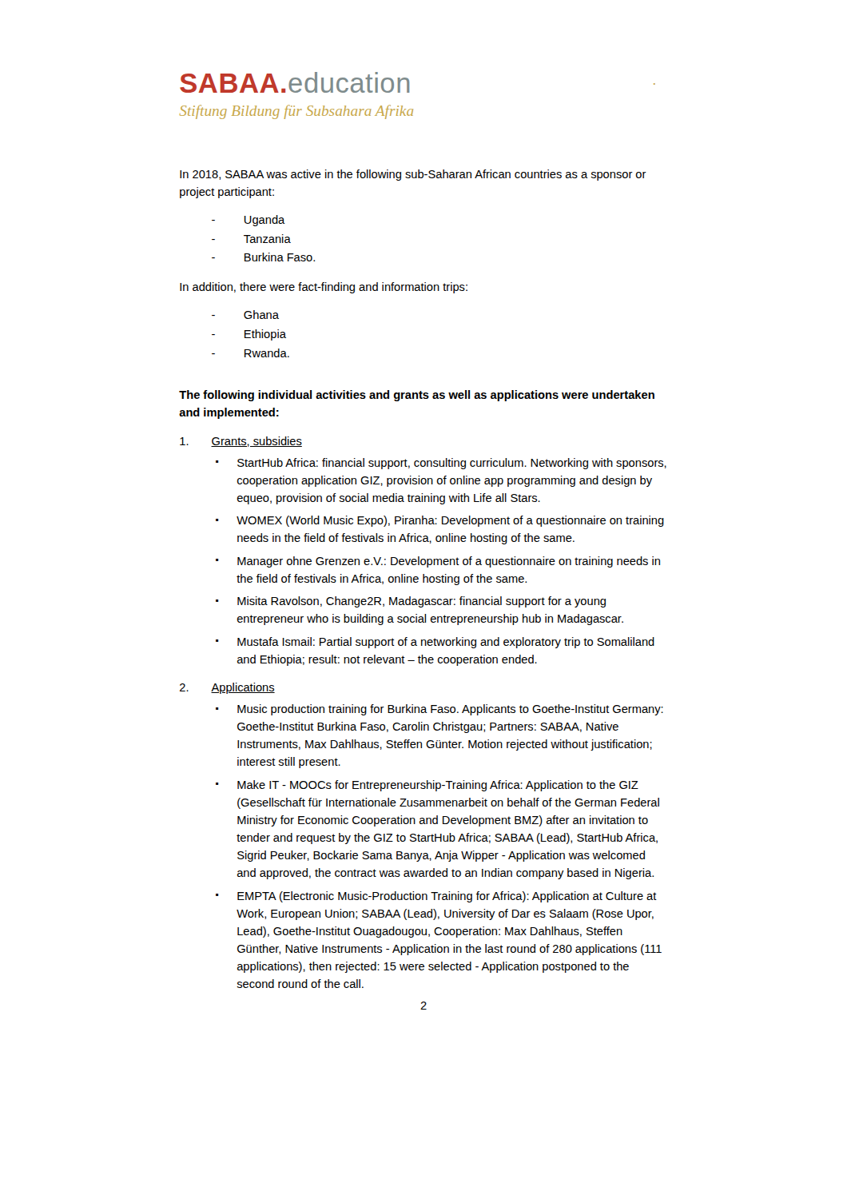.
SABAA. education
Stiftung Bildung für Subsahara Afrika
In 2018, SABAA was active in the following sub-Saharan African countries as a sponsor or project participant:
Uganda
Tanzania
Burkina Faso.
In addition, there were fact-finding and information trips:
Ghana
Ethiopia
Rwanda.
The following individual activities and grants as well as applications were undertaken and implemented:
1. Grants, subsidies
StartHub Africa: financial support, consulting curriculum. Networking with sponsors, cooperation application GIZ, provision of online app programming and design by equeo, provision of social media training with Life all Stars.
WOMEX (World Music Expo), Piranha: Development of a questionnaire on training needs in the field of festivals in Africa, online hosting of the same.
Manager ohne Grenzen e.V.: Development of a questionnaire on training needs in the field of festivals in Africa, online hosting of the same.
Misita Ravolson, Change2R, Madagascar: financial support for a young entrepreneur who is building a social entrepreneurship hub in Madagascar.
Mustafa Ismail: Partial support of a networking and exploratory trip to Somaliland and Ethiopia; result: not relevant – the cooperation ended.
2. Applications
Music production training for Burkina Faso. Applicants to Goethe-Institut Germany: Goethe-Institut Burkina Faso, Carolin Christgau; Partners: SABAA, Native Instruments, Max Dahlhaus, Steffen Günter. Motion rejected without justification; interest still present.
Make IT - MOOCs for Entrepreneurship-Training Africa: Application to the GIZ (Gesellschaft für Internationale Zusammenarbeit on behalf of the German Federal Ministry for Economic Cooperation and Development BMZ) after an invitation to tender and request by the GIZ to StartHub Africa; SABAA (Lead), StartHub Africa, Sigrid Peuker, Bockarie Sama Banya, Anja Wipper - Application was welcomed and approved, the contract was awarded to an Indian company based in Nigeria.
EMPTA (Electronic Music-Production Training for Africa): Application at Culture at Work, European Union; SABAA (Lead), University of Dar es Salaam (Rose Upor, Lead), Goethe-Institut Ouagadougou, Cooperation: Max Dahlhaus, Steffen Günther, Native Instruments - Application in the last round of 280 applications (111 applications), then rejected: 15 were selected - Application postponed to the second round of the call.
2